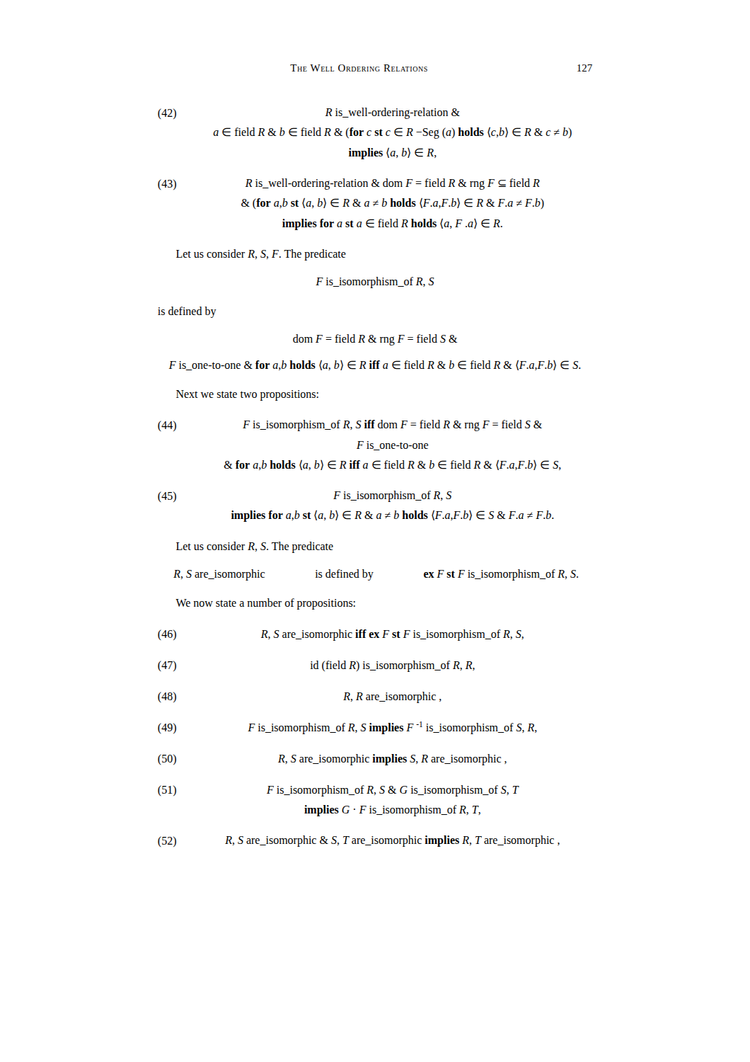The Well Ordering Relations
127
(42)
R is_well-ordering-relation & a ∈ field R & b ∈ field R & (for c st c ∈ R −Seg (a) holds ⟨c,b⟩ ∈ R & c ≠ b) implies ⟨a, b⟩ ∈ R,
(43)
R is_well-ordering-relation & dom F = field R & rng F ⊆ field R & (for a,b st ⟨a, b⟩ ∈ R & a ≠ b holds ⟨F.a,F.b⟩ ∈ R & F.a ≠ F.b) implies for a st a ∈ field R holds ⟨a, F .a⟩ ∈ R.
Let us consider R, S, F. The predicate
F is_isomorphism_of R, S
is defined by
dom F = field R & rng F = field S &
F is_one-to-one & for a,b holds ⟨a, b⟩ ∈ R iff a ∈ field R & b ∈ field R & ⟨F.a,F.b⟩ ∈ S.
Next we state two propositions:
(44)
F is_isomorphism_of R, S iff dom F = field R & rng F = field S & F is_one-to-one & for a,b holds ⟨a, b⟩ ∈ R iff a ∈ field R & b ∈ field R & ⟨F.a,F.b⟩ ∈ S,
(45)
F is_isomorphism_of R, S implies for a,b st ⟨a, b⟩ ∈ R & a ≠ b holds ⟨F.a,F.b⟩ ∈ S & F.a ≠ F.b.
Let us consider R, S. The predicate
R, S are_isomorphic
is defined by
ex F st F is_isomorphism_of R, S.
We now state a number of propositions:
(46)
R, S are_isomorphic iff ex F st F is_isomorphism_of R, S,
(47)
id (field R) is_isomorphism_of R, R,
(48)
R, R are_isomorphic ,
(49)
F is_isomorphism_of R, S implies F -1 is_isomorphism_of S, R,
(50)
R, S are_isomorphic implies S, R are_isomorphic ,
(51)
F is_isomorphism_of R, S & G is_isomorphism_of S, T implies G · F is_isomorphism_of R, T,
(52)
R, S are_isomorphic & S, T are_isomorphic implies R, T are_isomorphic ,